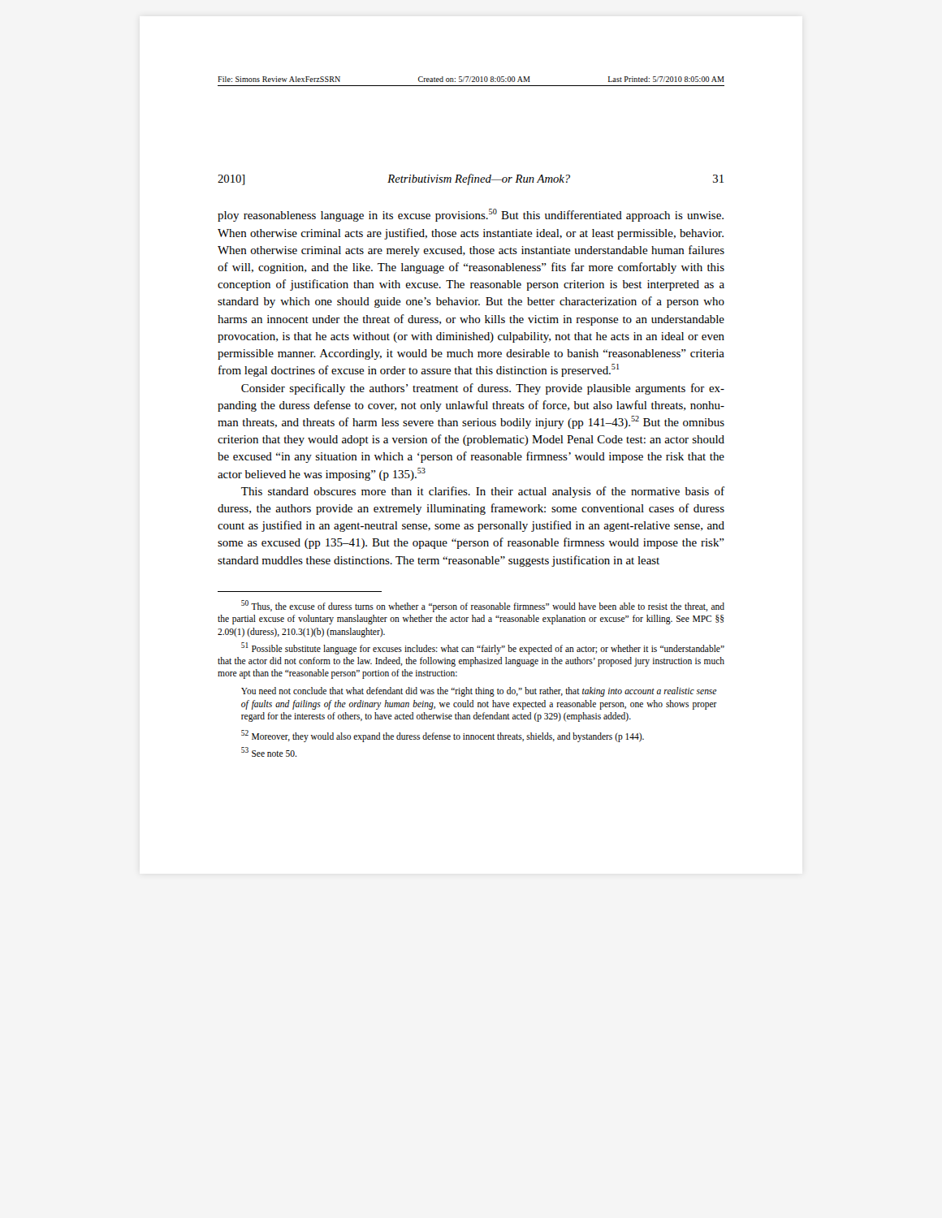File: Simons Review AlexFerzSSRN Created on: 5/7/2010 8:05:00 AM Last Printed: 5/7/2010 8:05:00 AM
2010] Retributivism Refined—or Run Amok? 31
ploy reasonableness language in its excuse provisions.50 But this undifferentiated approach is unwise. When otherwise criminal acts are justified, those acts instantiate ideal, or at least permissible, behavior. When otherwise criminal acts are merely excused, those acts instantiate understandable human failures of will, cognition, and the like. The language of “reasonableness” fits far more comfortably with this conception of justification than with excuse. The reasonable person criterion is best interpreted as a standard by which one should guide one’s behavior. But the better characterization of a person who harms an innocent under the threat of duress, or who kills the victim in response to an understandable provocation, is that he acts without (or with diminished) culpability, not that he acts in an ideal or even permissible manner. Accordingly, it would be much more desirable to banish “reasonableness” criteria from legal doctrines of excuse in order to assure that this distinction is preserved.51
Consider specifically the authors’ treatment of duress. They provide plausible arguments for expanding the duress defense to cover, not only unlawful threats of force, but also lawful threats, nonhuman threats, and threats of harm less severe than serious bodily injury (pp 141–43).52 But the omnibus criterion that they would adopt is a version of the (problematic) Model Penal Code test: an actor should be excused “in any situation in which a ‘person of reasonable firmness’ would impose the risk that the actor believed he was imposing” (p 135).53
This standard obscures more than it clarifies. In their actual analysis of the normative basis of duress, the authors provide an extremely illuminating framework: some conventional cases of duress count as justified in an agent-neutral sense, some as personally justified in an agent-relative sense, and some as excused (pp 135–41). But the opaque “person of reasonable firmness would impose the risk” standard muddles these distinctions. The term “reasonable” suggests justification in at least
50 Thus, the excuse of duress turns on whether a “person of reasonable firmness” would have been able to resist the threat, and the partial excuse of voluntary manslaughter on whether the actor had a “reasonable explanation or excuse” for killing. See MPC §§ 2.09(1) (duress), 210.3(1)(b) (manslaughter).
51 Possible substitute language for excuses includes: what can “fairly” be expected of an actor; or whether it is “understandable” that the actor did not conform to the law. Indeed, the following emphasized language in the authors’ proposed jury instruction is much more apt than the “reasonable person” portion of the instruction:
You need not conclude that what defendant did was the “right thing to do,” but rather, that taking into account a realistic sense of faults and failings of the ordinary human being, we could not have expected a reasonable person, one who shows proper regard for the interests of others, to have acted otherwise than defendant acted (p 329) (emphasis added).
52 Moreover, they would also expand the duress defense to innocent threats, shields, and bystanders (p 144).
53 See note 50.